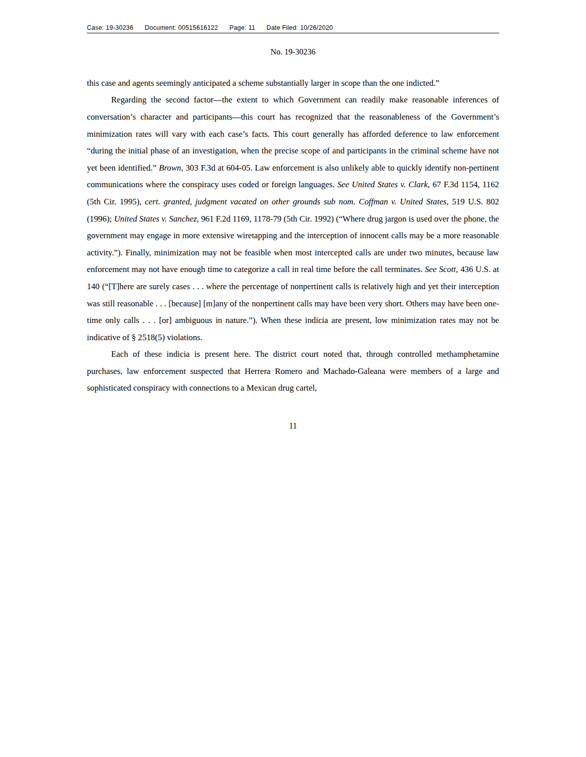Case: 19-30236 Document: 00515616122 Page: 11 Date Filed: 10/26/2020
No. 19-30236
this case and agents seemingly anticipated a scheme substantially larger in scope than the one indicted.”
Regarding the second factor—the extent to which Government can readily make reasonable inferences of conversation’s character and participants—this court has recognized that the reasonableness of the Government’s minimization rates will vary with each case’s facts. This court generally has afforded deference to law enforcement “during the initial phase of an investigation, when the precise scope of and participants in the criminal scheme have not yet been identified.” Brown, 303 F.3d at 604-05. Law enforcement is also unlikely able to quickly identify non-pertinent communications where the conspiracy uses coded or foreign languages. See United States v. Clark, 67 F.3d 1154, 1162 (5th Cir. 1995), cert. granted, judgment vacated on other grounds sub nom. Coffman v. United States, 519 U.S. 802 (1996); United States v. Sanchez, 961 F.2d 1169, 1178-79 (5th Cir. 1992) (“Where drug jargon is used over the phone, the government may engage in more extensive wiretapping and the interception of innocent calls may be a more reasonable activity.”). Finally, minimization may not be feasible when most intercepted calls are under two minutes, because law enforcement may not have enough time to categorize a call in real time before the call terminates. See Scott, 436 U.S. at 140 (“[T]here are surely cases . . . where the percentage of nonpertinent calls is relatively high and yet their interception was still reasonable . . . [because] [m]any of the nonpertinent calls may have been very short. Others may have been one-time only calls . . . [or] ambiguous in nature.”). When these indicia are present, low minimization rates may not be indicative of § 2518(5) violations.
Each of these indicia is present here. The district court noted that, through controlled methamphetamine purchases, law enforcement suspected that Herrera Romero and Machado-Galeana were members of a large and sophisticated conspiracy with connections to a Mexican drug cartel,
11